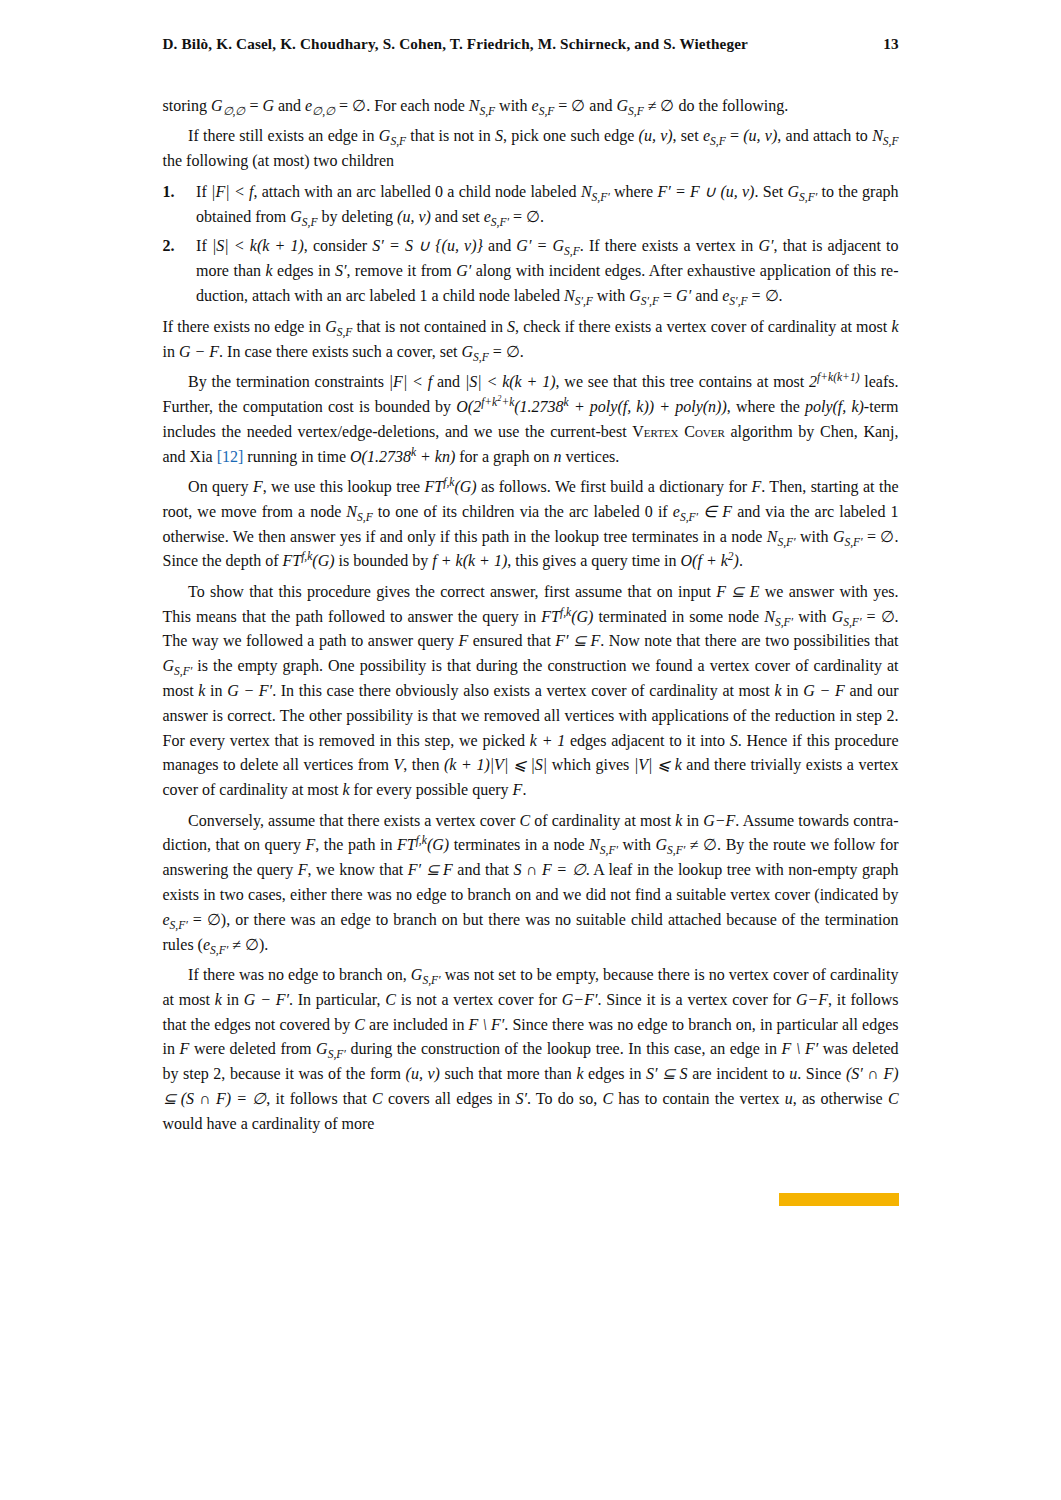D. Bilò, K. Casel, K. Choudhary, S. Cohen, T. Friedrich, M. Schirneck, and S. Wietheger 13
storing G∅,∅ = G and e∅,∅ = ∅. For each node NS,F with eS,F = ∅ and GS,F ≠ ∅ do the following.
If there still exists an edge in GS,F that is not in S, pick one such edge (u, v), set eS,F = (u, v), and attach to NS,F the following (at most) two children
If |F| < f, attach with an arc labelled 0 a child node labeled NS,F′ where F′ = F ∪ (u, v). Set GS,F′ to the graph obtained from GS,F by deleting (u, v) and set eS,F′ = ∅.
If |S| < k(k + 1), consider S′ = S ∪ {(u, v)} and G′ = GS,F. If there exists a vertex in G′, that is adjacent to more than k edges in S′, remove it from G′ along with incident edges. After exhaustive application of this reduction, attach with an arc labeled 1 a child node labeled NS′,F with GS′,F = G′ and eS′,F = ∅.
If there exists no edge in GS,F that is not contained in S, check if there exists a vertex cover of cardinality at most k in G − F. In case there exists such a cover, set GS,F = ∅.
By the termination constraints |F| < f and |S| < k(k + 1), we see that this tree contains at most 2f+k(k+1) leafs. Further, the computation cost is bounded by O(2f+k2+k(1.2738k + poly(f, k)) + poly(n)), where the poly(f, k)-term includes the needed vertex/edge-deletions, and we use the current-best Vertex Cover algorithm by Chen, Kanj, and Xia [12] running in time O(1.2738k + kn) for a graph on n vertices.
On query F, we use this lookup tree FTf,k(G) as follows. We first build a dictionary for F. Then, starting at the root, we move from a node NS,F to one of its children via the arc labeled 0 if eS,F′ ∈ F and via the arc labeled 1 otherwise. We then answer yes if and only if this path in the lookup tree terminates in a node NS,F′ with GS,F′ = ∅. Since the depth of FTf,k(G) is bounded by f + k(k + 1), this gives a query time in O(f + k2).
To show that this procedure gives the correct answer, first assume that on input F ⊆ E we answer with yes. This means that the path followed to answer the query in FTf,k(G) terminated in some node NS,F′ with GS,F′ = ∅. The way we followed a path to answer query F ensured that F′ ⊆ F. Now note that there are two possibilities that GS,F′ is the empty graph. One possibility is that during the construction we found a vertex cover of cardinality at most k in G − F′. In this case there obviously also exists a vertex cover of cardinality at most k in G − F and our answer is correct. The other possibility is that we removed all vertices with applications of the reduction in step 2. For every vertex that is removed in this step, we picked k + 1 edges adjacent to it into S. Hence if this procedure manages to delete all vertices from V, then (k + 1)|V| ⩽ |S| which gives |V| ⩽ k and there trivially exists a vertex cover of cardinality at most k for every possible query F.
Conversely, assume that there exists a vertex cover C of cardinality at most k in G−F. Assume towards contradiction, that on query F, the path in FTf,k(G) terminates in a node NS,F′ with GS,F′ ≠ ∅. By the route we follow for answering the query F, we know that F′ ⊆ F and that S ∩ F = ∅. A leaf in the lookup tree with non-empty graph exists in two cases, either there was no edge to branch on and we did not find a suitable vertex cover (indicated by eS,F′ = ∅), or there was an edge to branch on but there was no suitable child attached because of the termination rules (eS,F′ ≠ ∅).
If there was no edge to branch on, GS,F′ was not set to be empty, because there is no vertex cover of cardinality at most k in G − F′. In particular, C is not a vertex cover for G−F′. Since it is a vertex cover for G−F, it follows that the edges not covered by C are included in F \ F′. Since there was no edge to branch on, in particular all edges in F were deleted from GS,F′ during the construction of the lookup tree. In this case, an edge in F \ F′ was deleted by step 2, because it was of the form (u, v) such that more than k edges in S′ ⊆ S are incident to u. Since (S′ ∩ F) ⊆ (S ∩ F) = ∅, it follows that C covers all edges in S′. To do so, C has to contain the vertex u, as otherwise C would have a cardinality of more